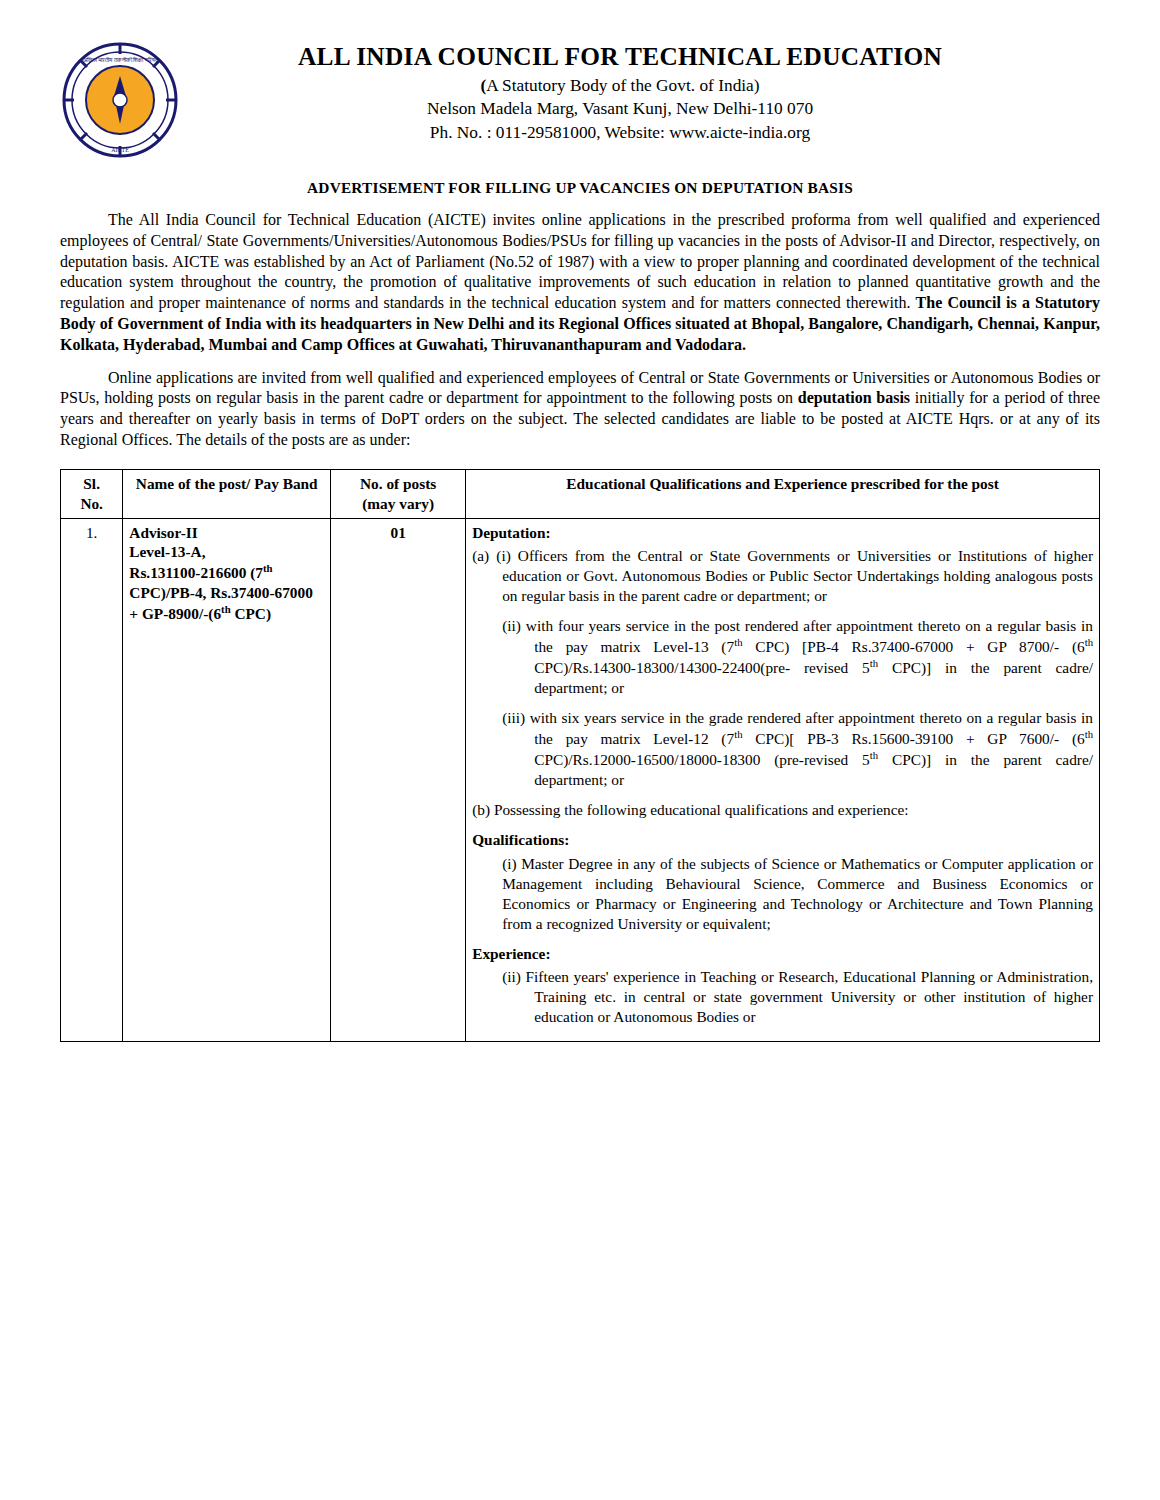अखिल भारतीय तकनीकी शिक्षा परिषद AICTE
ALL INDIA COUNCIL FOR TECHNICAL EDUCATION
(A Statutory Body of the Govt. of India)
Nelson Madela Marg, Vasant Kunj, New Delhi-110 070
Ph. No. : 011-29581000, Website: www.aicte-india.org
ADVERTISEMENT FOR FILLING UP VACANCIES ON DEPUTATION BASIS
The All India Council for Technical Education (AICTE) invites online applications in the prescribed proforma from well qualified and experienced employees of Central/ State Governments/Universities/Autonomous Bodies/PSUs for filling up vacancies in the posts of Advisor-II and Director, respectively, on deputation basis. AICTE was established by an Act of Parliament (No.52 of 1987) with a view to proper planning and coordinated development of the technical education system throughout the country, the promotion of qualitative improvements of such education in relation to planned quantitative growth and the regulation and proper maintenance of norms and standards in the technical education system and for matters connected therewith. The Council is a Statutory Body of Government of India with its headquarters in New Delhi and its Regional Offices situated at Bhopal, Bangalore, Chandigarh, Chennai, Kanpur, Kolkata, Hyderabad, Mumbai and Camp Offices at Guwahati, Thiruvananthapuram and Vadodara.
Online applications are invited from well qualified and experienced employees of Central or State Governments or Universities or Autonomous Bodies or PSUs, holding posts on regular basis in the parent cadre or department for appointment to the following posts on deputation basis initially for a period of three years and thereafter on yearly basis in terms of DoPT orders on the subject. The selected candidates are liable to be posted at AICTE Hqrs. or at any of its Regional Offices. The details of the posts are as under:
| Sl. No. | Name of the post/ Pay Band | No. of posts (may vary) | Educational Qualifications and Experience prescribed for the post |
| --- | --- | --- | --- |
| 1. | Advisor-II Level-13-A, Rs.131100-216600 (7 th CPC)/PB-4, Rs.37400-67000 + GP-8900/-(6 th CPC) | 01 | Deputation: (a) (i) Officers from the Central or State Governments or Universities or Institutions of higher education or Govt. Autonomous Bodies or Public Sector Undertakings holding analogous posts on regular basis in the parent cadre or department; or (ii) with four years service in the post rendered after appointment thereto on a regular basis in the pay matrix Level-13 (7 th CPC) [PB-4 Rs.37400-67000 + GP 8700/- (6 th CPC)/Rs.14300-18300/14300-22400(pre- revised 5 th CPC)] in the parent cadre/ department; or (iii) with six years service in the grade rendered after appointment thereto on a regular basis in the pay matrix Level-12 (7 th CPC)[ PB-3 Rs.15600-39100 + GP 7600/- (6 th CPC)/Rs.12000-16500/18000-18300 (pre-revised 5 th CPC)] in the parent cadre/ department; or (b) Possessing the following educational qualifications and experience: Qualifications: (i) Master Degree in any of the subjects of Science or Mathematics or Computer application or Management including Behavioural Science, Commerce and Business Economics or Economics or Pharmacy or Engineering and Technology or Architecture and Town Planning from a recognized University or equivalent; Experience: (ii) Fifteen years' experience in Teaching or Research, Educational Planning or Administration, Training etc. in central or state government University or other institution of higher education or Autonomous Bodies or |